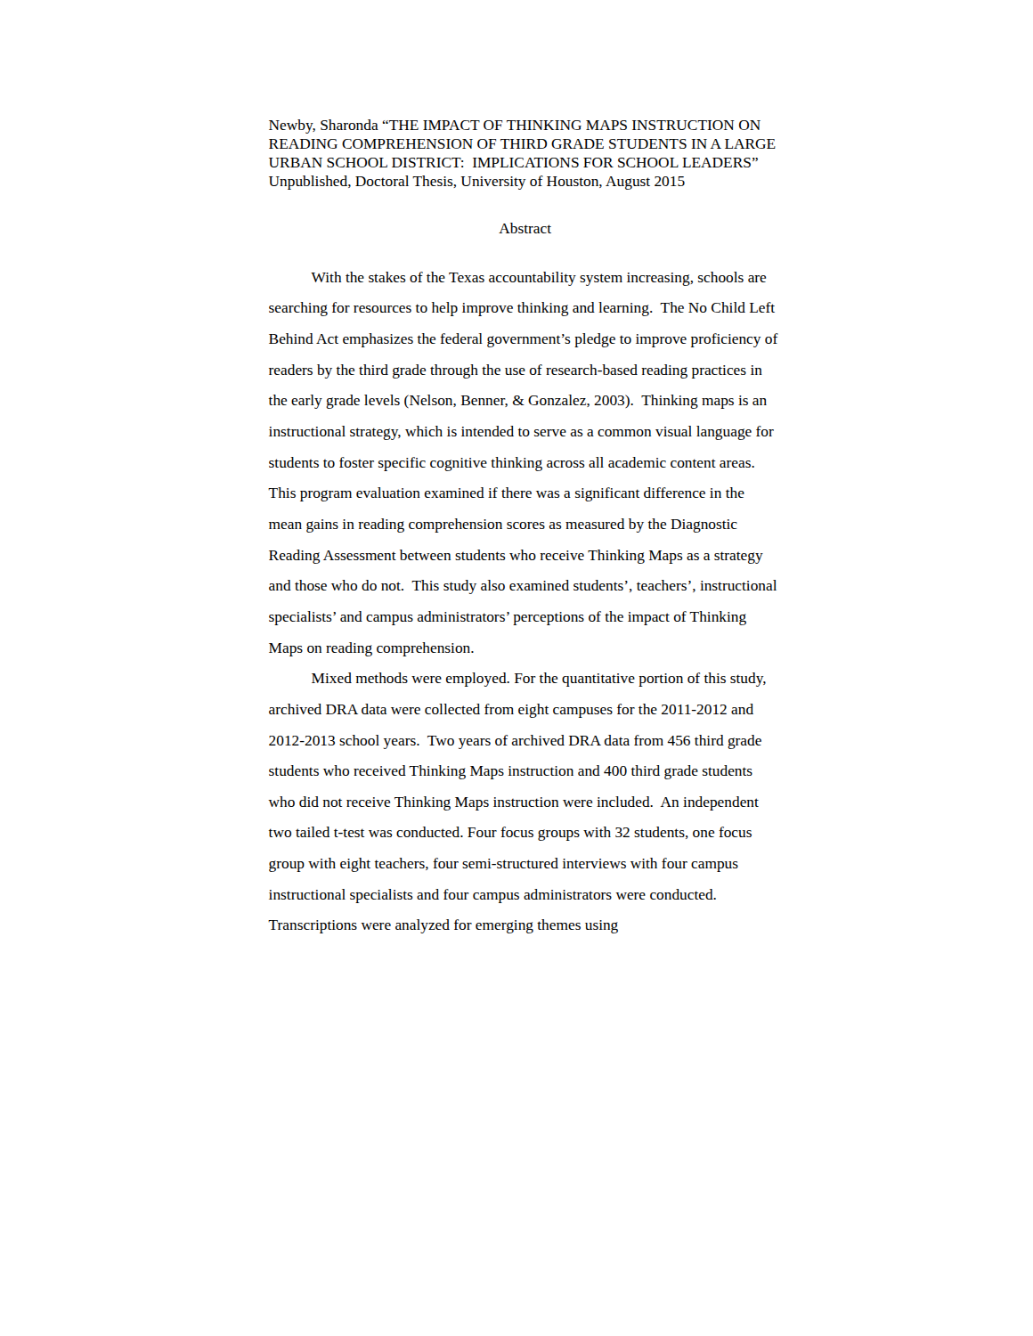Newby, Sharonda “THE IMPACT OF THINKING MAPS INSTRUCTION ON READING COMPREHENSION OF THIRD GRADE STUDENTS IN A LARGE URBAN SCHOOL DISTRICT: IMPLICATIONS FOR SCHOOL LEADERS” Unpublished, Doctoral Thesis, University of Houston, August 2015
Abstract
With the stakes of the Texas accountability system increasing, schools are searching for resources to help improve thinking and learning. The No Child Left Behind Act emphasizes the federal government’s pledge to improve proficiency of readers by the third grade through the use of research-based reading practices in the early grade levels (Nelson, Benner, & Gonzalez, 2003). Thinking maps is an instructional strategy, which is intended to serve as a common visual language for students to foster specific cognitive thinking across all academic content areas. This program evaluation examined if there was a significant difference in the mean gains in reading comprehension scores as measured by the Diagnostic Reading Assessment between students who receive Thinking Maps as a strategy and those who do not. This study also examined students’, teachers’, instructional specialists’ and campus administrators’ perceptions of the impact of Thinking Maps on reading comprehension.
Mixed methods were employed. For the quantitative portion of this study, archived DRA data were collected from eight campuses for the 2011-2012 and 2012-2013 school years. Two years of archived DRA data from 456 third grade students who received Thinking Maps instruction and 400 third grade students who did not receive Thinking Maps instruction were included. An independent two tailed t-test was conducted. Four focus groups with 32 students, one focus group with eight teachers, four semi-structured interviews with four campus instructional specialists and four campus administrators were conducted. Transcriptions were analyzed for emerging themes using